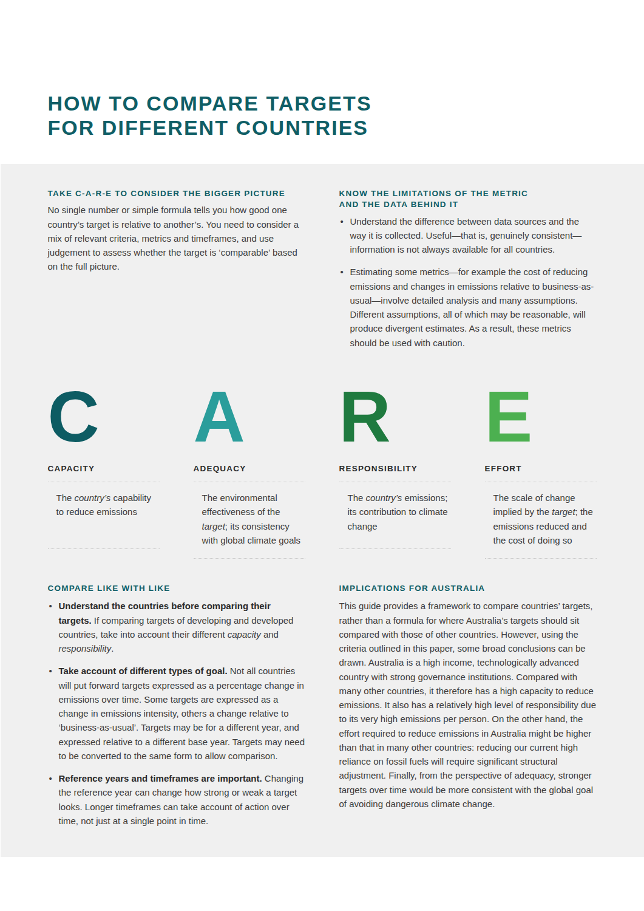How to compare targets
for different countries
Take C-A-R-E to consider the bigger picture
No single number or simple formula tells you how good one country’s target is relative to another’s. You need to consider a mix of relevant criteria, metrics and timeframes, and use judgement to assess whether the target is ‘comparable’ based on the full picture.
Know the limitations of the metric
and the data behind it
Understand the difference between data sources and the way it is collected. Useful—that is, genuinely consistent—information is not always available for all countries.
Estimating some metrics—for example the cost of reducing emissions and changes in emissions relative to business-as-usual—involve detailed analysis and many assumptions. Different assumptions, all of which may be reasonable, will produce divergent estimates. As a result, these metrics should be used with caution.
C
Capacity
The country’s capability to reduce emissions
A
Adequacy
The environmental effectiveness of the target; its consistency with global climate goals
R
Responsibility
The country’s emissions; its contribution to climate change
E
Effort
The scale of change implied by the target; the emissions reduced and the cost of doing so
Compare like with like
Understand the countries before comparing their targets. If comparing targets of developing and developed countries, take into account their different capacity and responsibility.
Take account of different types of goal. Not all countries will put forward targets expressed as a percentage change in emissions over time. Some targets are expressed as a change in emissions intensity, others a change relative to ‘business-as-usual’. Targets may be for a different year, and expressed relative to a different base year. Targets may need to be converted to the same form to allow comparison.
Reference years and timeframes are important. Changing the reference year can change how strong or weak a target looks. Longer timeframes can take account of action over time, not just at a single point in time.
Implications for Australia
This guide provides a framework to compare countries’ targets, rather than a formula for where Australia’s targets should sit compared with those of other countries. However, using the criteria outlined in this paper, some broad conclusions can be drawn. Australia is a high income, technologically advanced country with strong governance institutions. Compared with many other countries, it therefore has a high capacity to reduce emissions. It also has a relatively high level of responsibility due to its very high emissions per person. On the other hand, the effort required to reduce emissions in Australia might be higher than that in many other countries: reducing our current high reliance on fossil fuels will require significant structural adjustment. Finally, from the perspective of adequacy, stronger targets over time would be more consistent with the global goal of avoiding dangerous climate change.